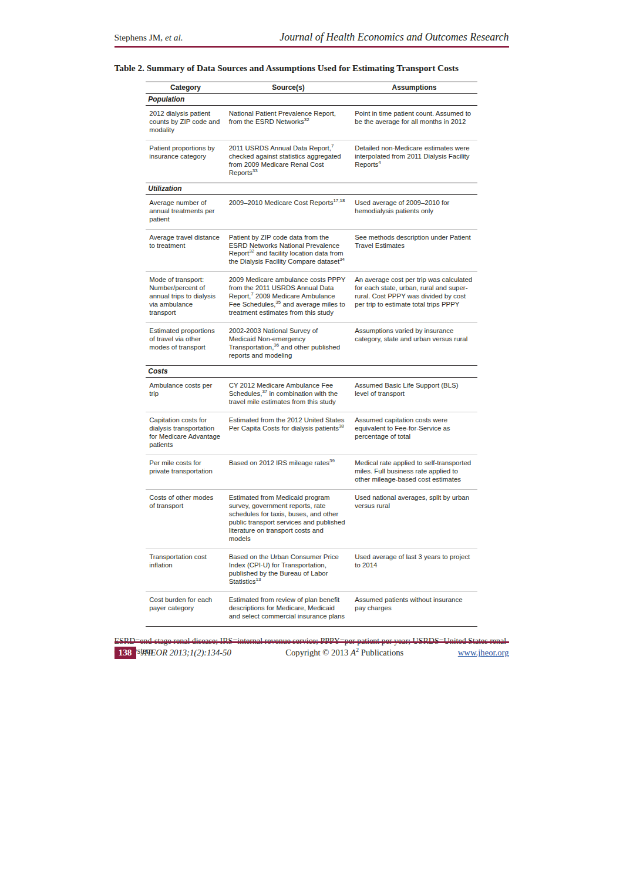Stephens JM, et al.
Journal of Health Economics and Outcomes Research
Table 2. Summary of Data Sources and Assumptions Used for Estimating Transport Costs
| Category | Source(s) | Assumptions |
| --- | --- | --- |
| Population |
| 2012 dialysis patient counts by ZIP code and modality | National Patient Prevalence Report, from the ESRD Networks 32 | Point in time patient count. Assumed to be the average for all months in 2012 |
| Patient proportions by insurance category | 2011 USRDS Annual Data Report, 7 checked against statistics aggregated from 2009 Medicare Renal Cost Reports 33 | Detailed non-Medicare estimates were interpolated from 2011 Dialysis Facility Reports 4 |
| Utilization |
| Average number of annual treatments per patient | 2009–2010 Medicare Cost Reports 17,18 | Used average of 2009–2010 for hemodialysis patients only |
| Average travel distance to treatment | Patient by ZIP code data from the ESRD Networks National Prevalence Report 32 and facility location data from the Dialysis Facility Compare dataset 34 | See methods description under Patient Travel Estimates |
| Mode of transport: Number/percent of annual trips to dialysis via ambulance transport | 2009 Medicare ambulance costs PPPY from the 2011 USRDS Annual Data Report, 7 2009 Medicare Ambulance Fee Schedules, 35 and average miles to treatment estimates from this study | An average cost per trip was calculated for each state, urban, rural and super-rural. Cost PPPY was divided by cost per trip to estimate total trips PPPY |
| Estimated proportions of travel via other modes of transport | 2002-2003 National Survey of Medicaid Non-emergency Transportation, 36 and other published reports and modeling | Assumptions varied by insurance category, state and urban versus rural |
| Costs |
| Ambulance costs per trip | CY 2012 Medicare Ambulance Fee Schedules, 37 in combination with the travel mile estimates from this study | Assumed Basic Life Support (BLS) level of transport |
| Capitation costs for dialysis transportation for Medicare Advantage patients | Estimated from the 2012 United States Per Capita Costs for dialysis patients 38 | Assumed capitation costs were equivalent to Fee-for-Service as percentage of total |
| Per mile costs for private transportation | Based on 2012 IRS mileage rates 39 | Medical rate applied to self-transported miles. Full business rate applied to other mileage-based cost estimates |
| Costs of other modes of transport | Estimated from Medicaid program survey, government reports, rate schedules for taxis, buses, and other public transport services and published literature on transport costs and models | Used national averages, split by urban versus rural |
| Transportation cost inflation | Based on the Urban Consumer Price Index (CPI-U) for Transportation, published by the Bureau of Labor Statistics 13 | Used average of last 3 years to project to 2014 |
| Cost burden for each payer category | Estimated from review of plan benefit descriptions for Medicare, Medicaid and select commercial insurance plans | Assumed patients without insurance pay charges |
ESRD=end-stage renal disease; IRS=internal revenue service; PPPY=per patient per year; USRDS=United States renal data system
138 JHEOR 2013;1(2):134-50 Copyright © 2013 A2 Publications www.jheor.org